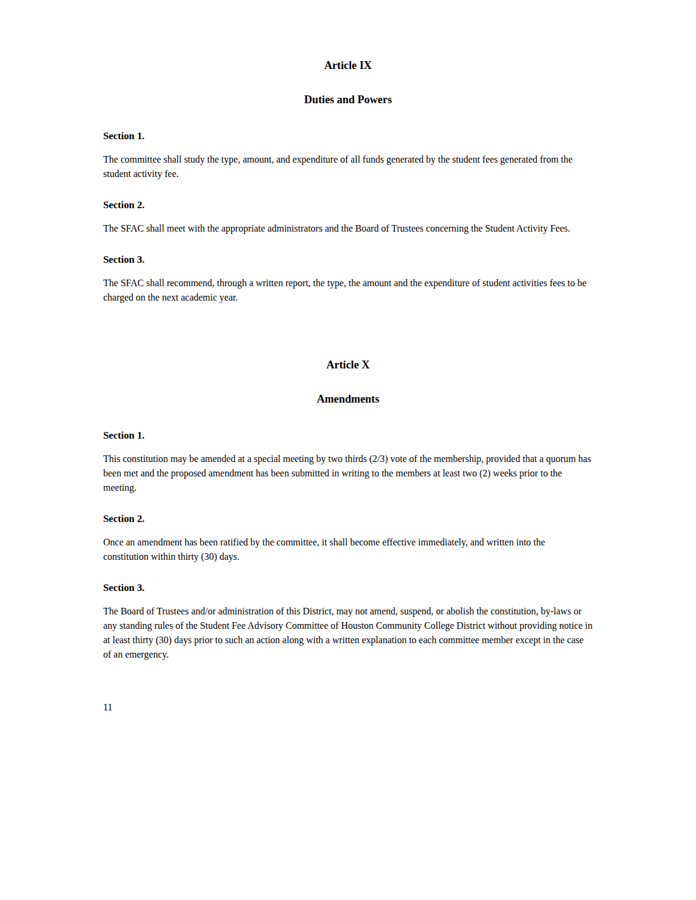Article IX
Duties and Powers
Section 1.
The committee shall study the type, amount, and expenditure of all funds generated by the student fees generated from the student activity fee.
Section 2.
The SFAC shall meet with the appropriate administrators and the Board of Trustees concerning the Student Activity Fees.
Section 3.
The SFAC shall recommend, through a written report, the type, the amount and the expenditure of student activities fees to be charged on the next academic year.
Article X
Amendments
Section 1.
This constitution may be amended at a special meeting by two thirds (2/3) vote of the membership, provided that a quorum has been met and the proposed amendment has been submitted in writing to the members at least two (2) weeks prior to the meeting.
Section 2.
Once an amendment has been ratified by the committee, it shall become effective immediately, and written into the constitution within thirty (30) days.
Section 3.
The Board of Trustees and/or administration of this District, may not amend, suspend, or abolish the constitution, by-laws or any standing rules of the Student Fee Advisory Committee of Houston Community College District without providing notice in at least thirty (30) days prior to such an action along with a written explanation to each committee member except in the case of an emergency.
11